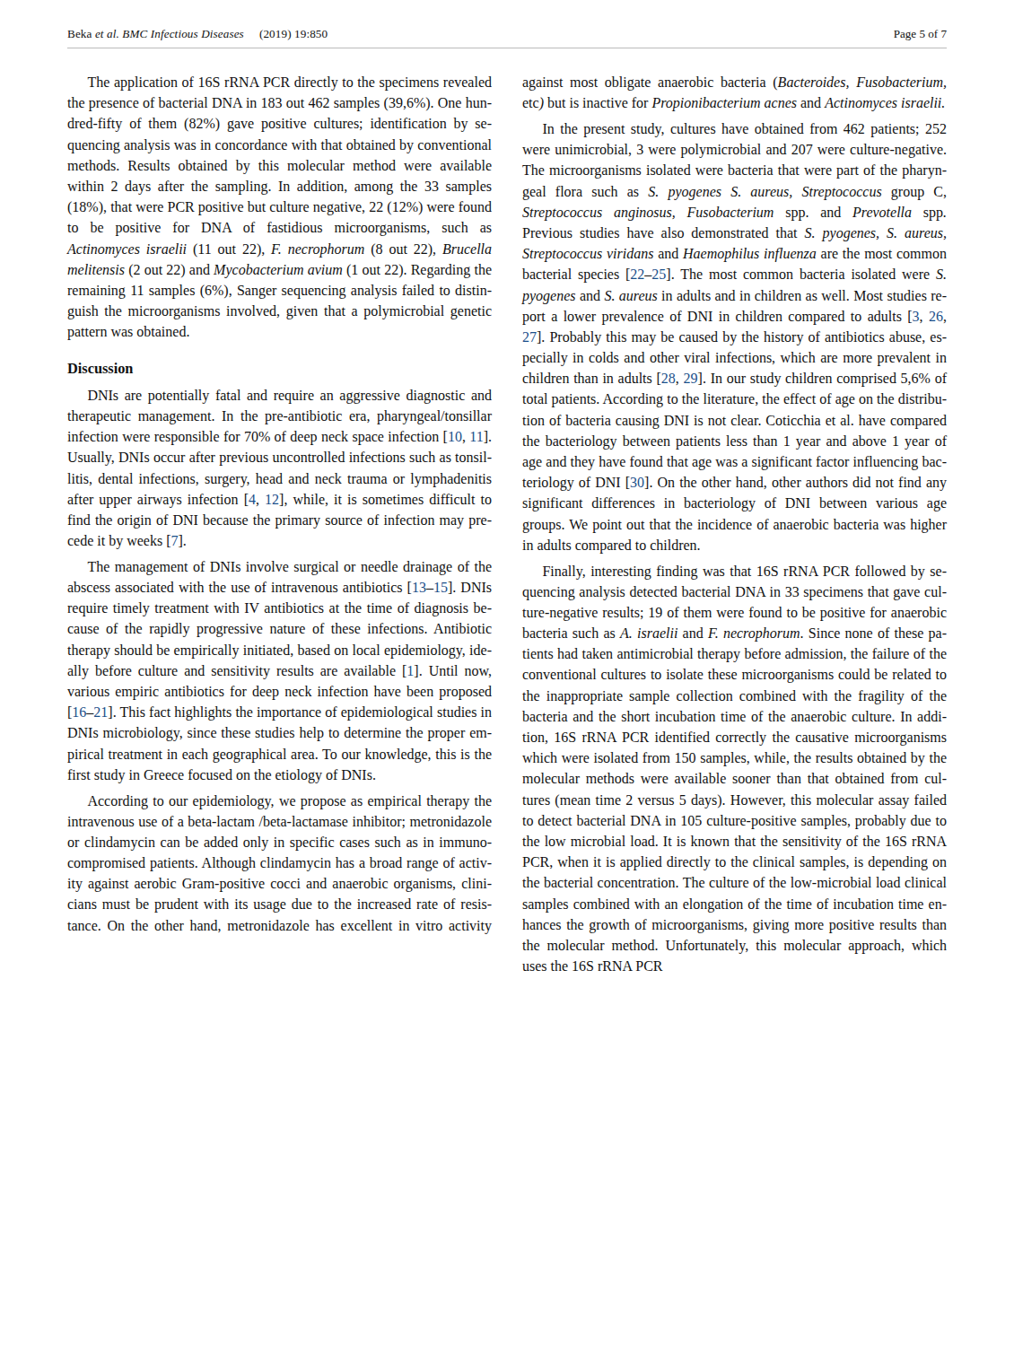Beka et al. BMC Infectious Diseases (2019) 19:850
Page 5 of 7
The application of 16S rRNA PCR directly to the specimens revealed the presence of bacterial DNA in 183 out 462 samples (39,6%). One hundred-fifty of them (82%) gave positive cultures; identification by sequencing analysis was in concordance with that obtained by conventional methods. Results obtained by this molecular method were available within 2 days after the sampling. In addition, among the 33 samples (18%), that were PCR positive but culture negative, 22 (12%) were found to be positive for DNA of fastidious microorganisms, such as Actinomyces israelii (11 out 22), F. necrophorum (8 out 22), Brucella melitensis (2 out 22) and Mycobacterium avium (1 out 22). Regarding the remaining 11 samples (6%), Sanger sequencing analysis failed to distinguish the microorganisms involved, given that a polymicrobial genetic pattern was obtained.
Discussion
DNIs are potentially fatal and require an aggressive diagnostic and therapeutic management. In the pre-antibiotic era, pharyngeal/tonsillar infection were responsible for 70% of deep neck space infection [10, 11]. Usually, DNIs occur after previous uncontrolled infections such as tonsillitis, dental infections, surgery, head and neck trauma or lymphadenitis after upper airways infection [4, 12], while, it is sometimes difficult to find the origin of DNI because the primary source of infection may precede it by weeks [7].
The management of DNIs involve surgical or needle drainage of the abscess associated with the use of intravenous antibiotics [13–15]. DNIs require timely treatment with IV antibiotics at the time of diagnosis because of the rapidly progressive nature of these infections. Antibiotic therapy should be empirically initiated, based on local epidemiology, ideally before culture and sensitivity results are available [1]. Until now, various empiric antibiotics for deep neck infection have been proposed [16–21]. This fact highlights the importance of epidemiological studies in DNIs microbiology, since these studies help to determine the proper empirical treatment in each geographical area. To our knowledge, this is the first study in Greece focused on the etiology of DNIs.
According to our epidemiology, we propose as empirical therapy the intravenous use of a beta-lactam /beta-lactamase inhibitor; metronidazole or clindamycin can be added only in specific cases such as in immunocompromised patients. Although clindamycin has a broad range of activity against aerobic Gram-positive cocci and anaerobic organisms, clinicians must be prudent with its usage due to the increased rate of resistance. On the other hand, metronidazole has excellent in vitro activity against most obligate anaerobic bacteria (Bacteroides, Fusobacterium, etc) but is inactive for Propionibacterium acnes and Actinomyces israelii.
In the present study, cultures have obtained from 462 patients; 252 were unimicrobial, 3 were polymicrobial and 207 were culture-negative. The microorganisms isolated were bacteria that were part of the pharyngeal flora such as S. pyogenes S. aureus, Streptococcus group C, Streptococcus anginosus, Fusobacterium spp. and Prevotella spp. Previous studies have also demonstrated that S. pyogenes, S. aureus, Streptococcus viridans and Haemophilus influenza are the most common bacterial species [22–25]. The most common bacteria isolated were S. pyogenes and S. aureus in adults and in children as well. Most studies report a lower prevalence of DNI in children compared to adults [3, 26, 27]. Probably this may be caused by the history of antibiotics abuse, especially in colds and other viral infections, which are more prevalent in children than in adults [28, 29]. In our study children comprised 5,6% of total patients. According to the literature, the effect of age on the distribution of bacteria causing DNI is not clear. Coticchia et al. have compared the bacteriology between patients less than 1 year and above 1 year of age and they have found that age was a significant factor influencing bacteriology of DNI [30]. On the other hand, other authors did not find any significant differences in bacteriology of DNI between various age groups. We point out that the incidence of anaerobic bacteria was higher in adults compared to children.
Finally, interesting finding was that 16S rRNA PCR followed by sequencing analysis detected bacterial DNA in 33 specimens that gave culture-negative results; 19 of them were found to be positive for anaerobic bacteria such as A. israelii and F. necrophorum. Since none of these patients had taken antimicrobial therapy before admission, the failure of the conventional cultures to isolate these microorganisms could be related to the inappropriate sample collection combined with the fragility of the bacteria and the short incubation time of the anaerobic culture. In addition, 16S rRNA PCR identified correctly the causative microorganisms which were isolated from 150 samples, while, the results obtained by the molecular methods were available sooner than that obtained from cultures (mean time 2 versus 5 days). However, this molecular assay failed to detect bacterial DNA in 105 culture-positive samples, probably due to the low microbial load. It is known that the sensitivity of the 16S rRNA PCR, when it is applied directly to the clinical samples, is depending on the bacterial concentration. The culture of the low-microbial load clinical samples combined with an elongation of the time of incubation time enhances the growth of microorganisms, giving more positive results than the molecular method. Unfortunately, this molecular approach, which uses the 16S rRNA PCR